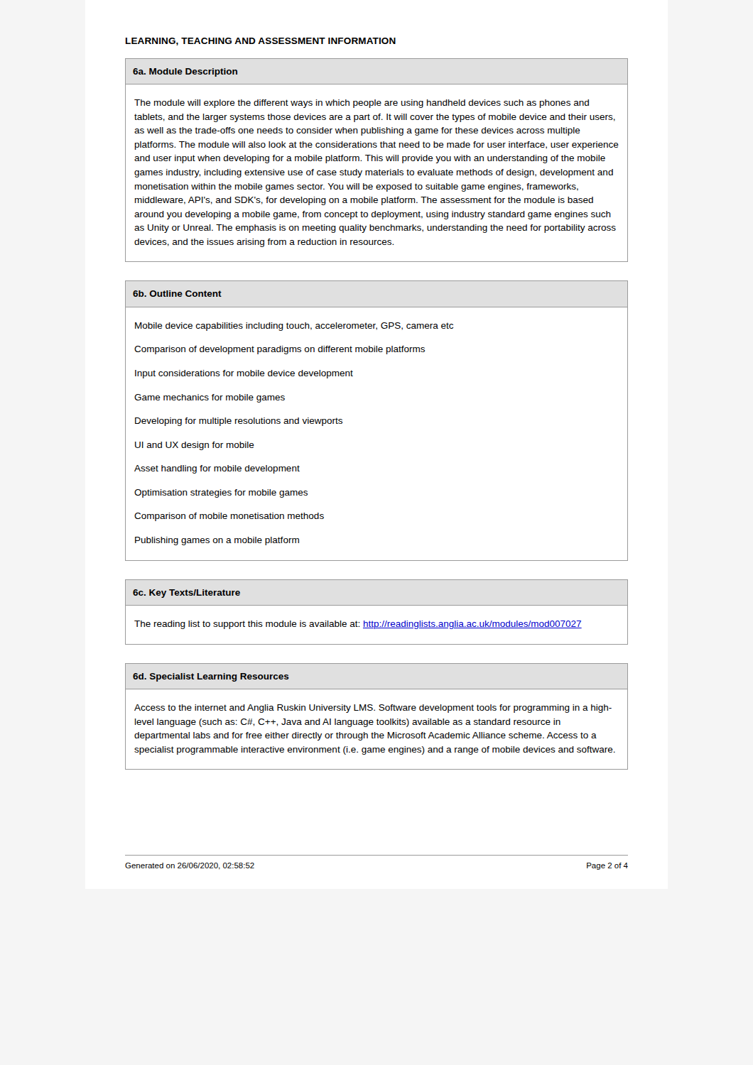LEARNING, TEACHING AND ASSESSMENT INFORMATION
6a. Module Description
The module will explore the different ways in which people are using handheld devices such as phones and tablets, and the larger systems those devices are a part of. It will cover the types of mobile device and their users, as well as the trade-offs one needs to consider when publishing a game for these devices across multiple platforms. The module will also look at the considerations that need to be made for user interface, user experience and user input when developing for a mobile platform. This will provide you with an understanding of the mobile games industry, including extensive use of case study materials to evaluate methods of design, development and monetisation within the mobile games sector. You will be exposed to suitable game engines, frameworks, middleware, API's, and SDK's, for developing on a mobile platform. The assessment for the module is based around you developing a mobile game, from concept to deployment, using industry standard game engines such as Unity or Unreal. The emphasis is on meeting quality benchmarks, understanding the need for portability across devices, and the issues arising from a reduction in resources.
6b. Outline Content
Mobile device capabilities including touch, accelerometer, GPS, camera etc
Comparison of development paradigms on different mobile platforms
Input considerations for mobile device development
Game mechanics for mobile games
Developing for multiple resolutions and viewports
UI and UX design for mobile
Asset handling for mobile development
Optimisation strategies for mobile games
Comparison of mobile monetisation methods
Publishing games on a mobile platform
6c. Key Texts/Literature
The reading list to support this module is available at: http://readinglists.anglia.ac.uk/modules/mod007027
6d. Specialist Learning Resources
Access to the internet and Anglia Ruskin University LMS. Software development tools for programming in a high-level language (such as: C#, C++, Java and AI language toolkits) available as a standard resource in departmental labs and for free either directly or through the Microsoft Academic Alliance scheme. Access to a specialist programmable interactive environment (i.e. game engines) and a range of mobile devices and software.
Generated on 26/06/2020, 02:58:52 Page 2 of 4